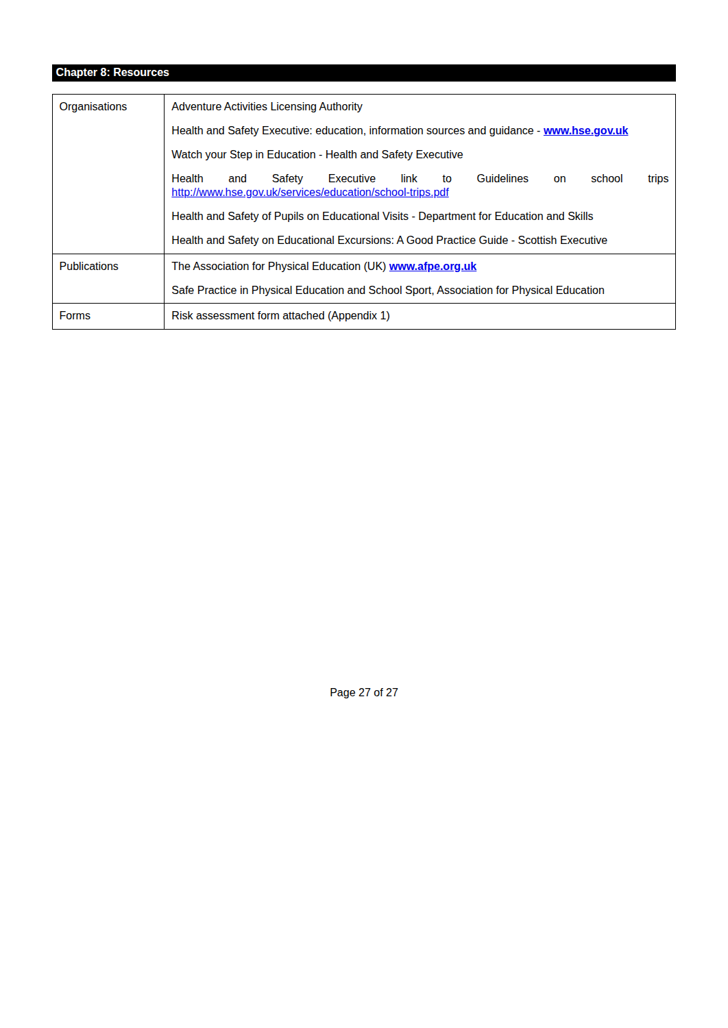Chapter 8: Resources
| Organisations | Adventure Activities Licensing Authority Health and Safety Executive: education, information sources and guidance - www.hse.gov.uk Watch your Step in Education - Health and Safety Executive Health and Safety Executive link to Guidelines on school trips http://www.hse.gov.uk/services/education/school-trips.pdf Health and Safety of Pupils on Educational Visits - Department for Education and Skills Health and Safety on Educational Excursions: A Good Practice Guide - Scottish Executive |
| Publications | The Association for Physical Education (UK) www.afpe.org.uk Safe Practice in Physical Education and School Sport, Association for Physical Education |
| Forms | Risk assessment form attached (Appendix 1) |
Page 27 of 27